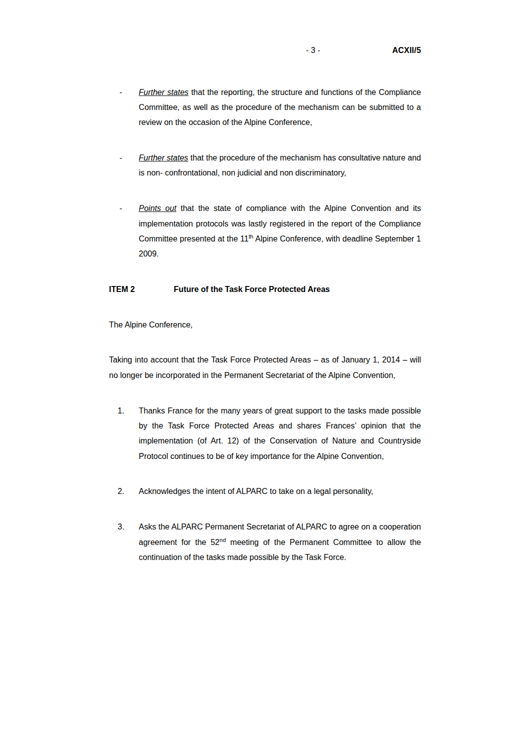- 3 - ACXII/5
Further states that the reporting, the structure and functions of the Compliance Committee, as well as the procedure of the mechanism can be submitted to a review on the occasion of the Alpine Conference,
Further states that the procedure of the mechanism has consultative nature and is non- confrontational, non judicial and non discriminatory,
Points out that the state of compliance with the Alpine Convention and its implementation protocols was lastly registered in the report of the Compliance Committee presented at the 11th Alpine Conference, with deadline September 1 2009.
ITEM 2 Future of the Task Force Protected Areas
The Alpine Conference,
Taking into account that the Task Force Protected Areas – as of January 1, 2014 – will no longer be incorporated in the Permanent Secretariat of the Alpine Convention,
Thanks France for the many years of great support to the tasks made possible by the Task Force Protected Areas and shares Frances’ opinion that the implementation (of Art. 12) of the Conservation of Nature and Countryside Protocol continues to be of key importance for the Alpine Convention,
Acknowledges the intent of ALPARC to take on a legal personality,
Asks the ALPARC Permanent Secretariat of ALPARC to agree on a cooperation agreement for the 52nd meeting of the Permanent Committee to allow the continuation of the tasks made possible by the Task Force.